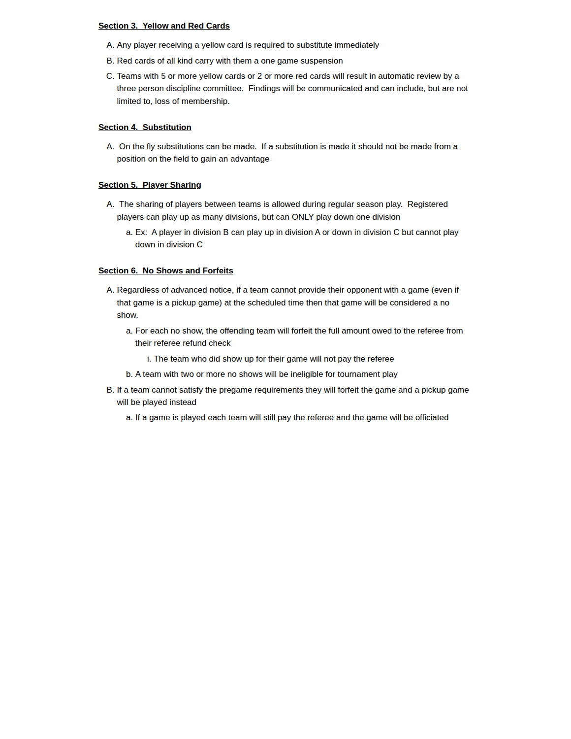Section 3. Yellow and Red Cards
Any player receiving a yellow card is required to substitute immediately
Red cards of all kind carry with them a one game suspension
Teams with 5 or more yellow cards or 2 or more red cards will result in automatic review by a three person discipline committee. Findings will be communicated and can include, but are not limited to, loss of membership.
Section 4. Substitution
On the fly substitutions can be made. If a substitution is made it should not be made from a position on the field to gain an advantage
Section 5. Player Sharing
The sharing of players between teams is allowed during regular season play. Registered players can play up as many divisions, but can ONLY play down one division
Ex: A player in division B can play up in division A or down in division C but cannot play down in division C
Section 6. No Shows and Forfeits
Regardless of advanced notice, if a team cannot provide their opponent with a game (even if that game is a pickup game) at the scheduled time then that game will be considered a no show.
For each no show, the offending team will forfeit the full amount owed to the referee from their referee refund check
The team who did show up for their game will not pay the referee
A team with two or more no shows will be ineligible for tournament play
If a team cannot satisfy the pregame requirements they will forfeit the game and a pickup game will be played instead
If a game is played each team will still pay the referee and the game will be officiated